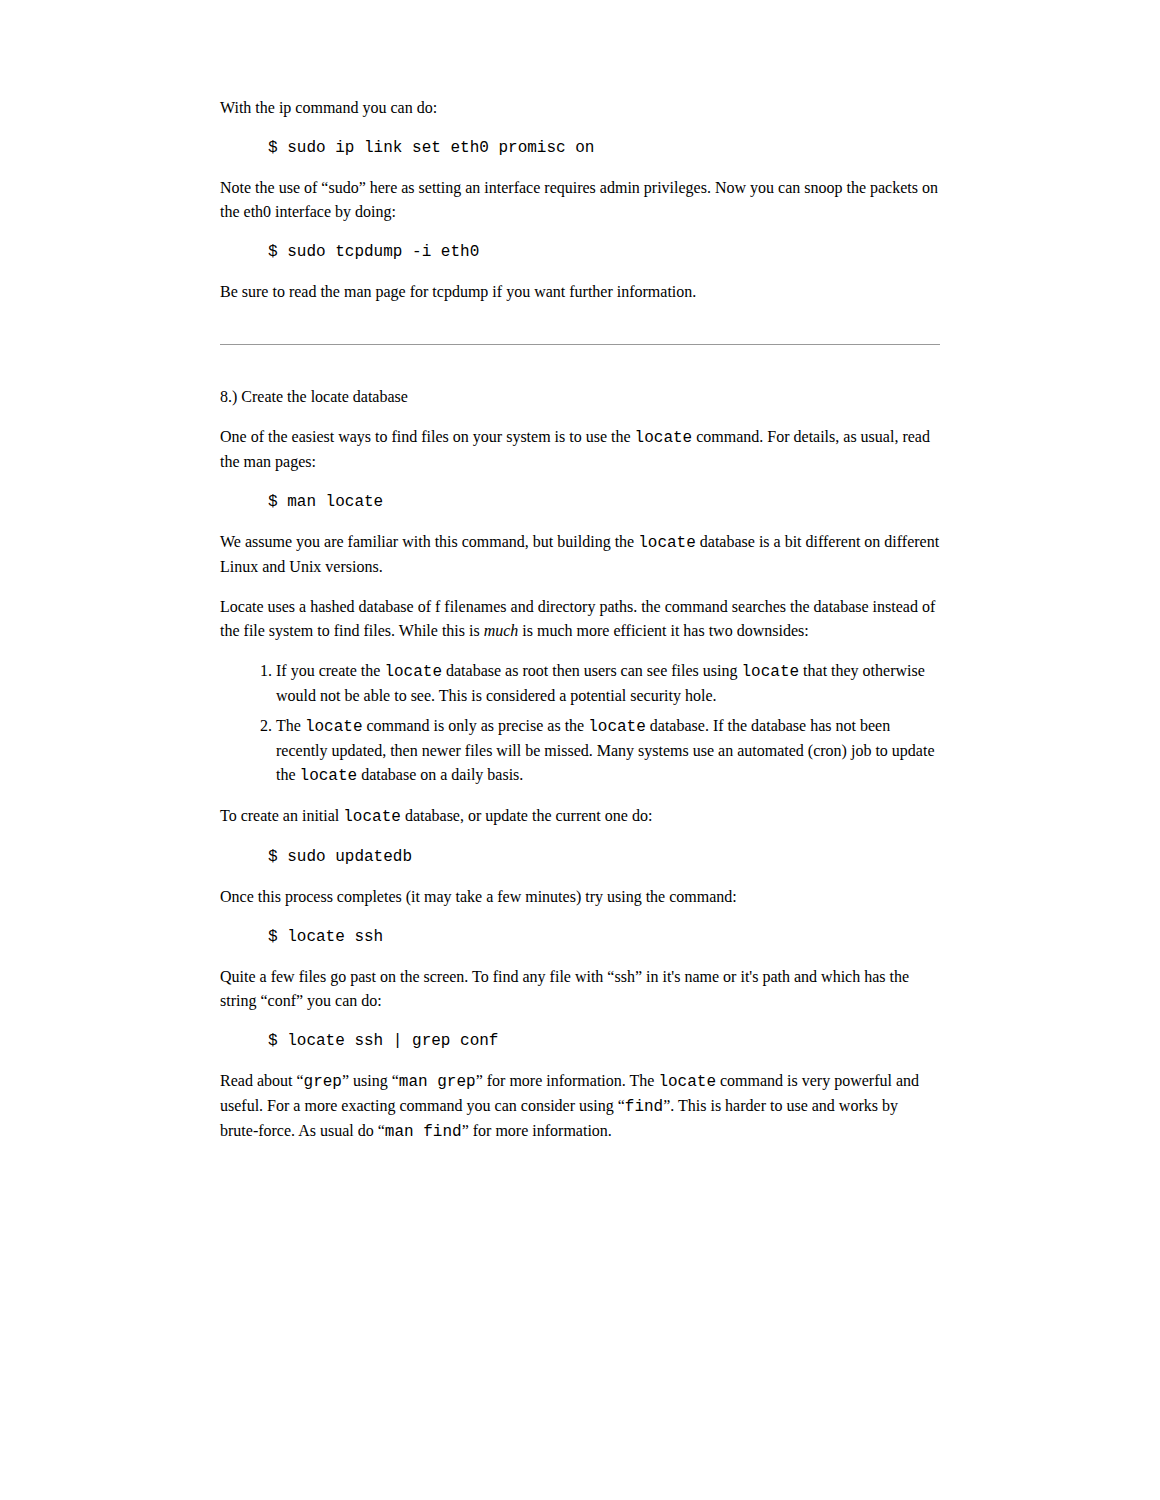With the ip command you can do:
$ sudo ip link set eth0 promisc on
Note the use of “sudo” here as setting an interface requires admin privileges. Now you can snoop the packets on the eth0 interface by doing:
$ sudo tcpdump -i eth0
Be sure to read the man page for tcpdump if you want further information.
8.) Create the locate database
One of the easiest ways to find files on your system is to use the locate command. For details, as usual, read the man pages:
$ man locate
We assume you are familiar with this command, but building the locate database is a bit different on different Linux and Unix versions.
Locate uses a hashed database of f filenames and directory paths. the command searches the database instead of the file system to find files. While this is much is much more efficient it has two downsides:
If you create the locate database as root then users can see files using locate that they otherwise would not be able to see. This is considered a potential security hole.
The locate command is only as precise as the locate database. If the database has not been recently updated, then newer files will be missed. Many systems use an automated (cron) job to update the locate database on a daily basis.
To create an initial locate database, or update the current one do:
$ sudo updatedb
Once this process completes (it may take a few minutes) try using the command:
$ locate ssh
Quite a few files go past on the screen. To find any file with “ssh” in it's name or it's path and which has the string “conf” you can do:
$ locate ssh | grep conf
Read about “grep” using “man grep” for more information. The locate command is very powerful and useful. For a more exacting command you can consider using “find”. This is harder to use and works by brute-force. As usual do “man find” for more information.